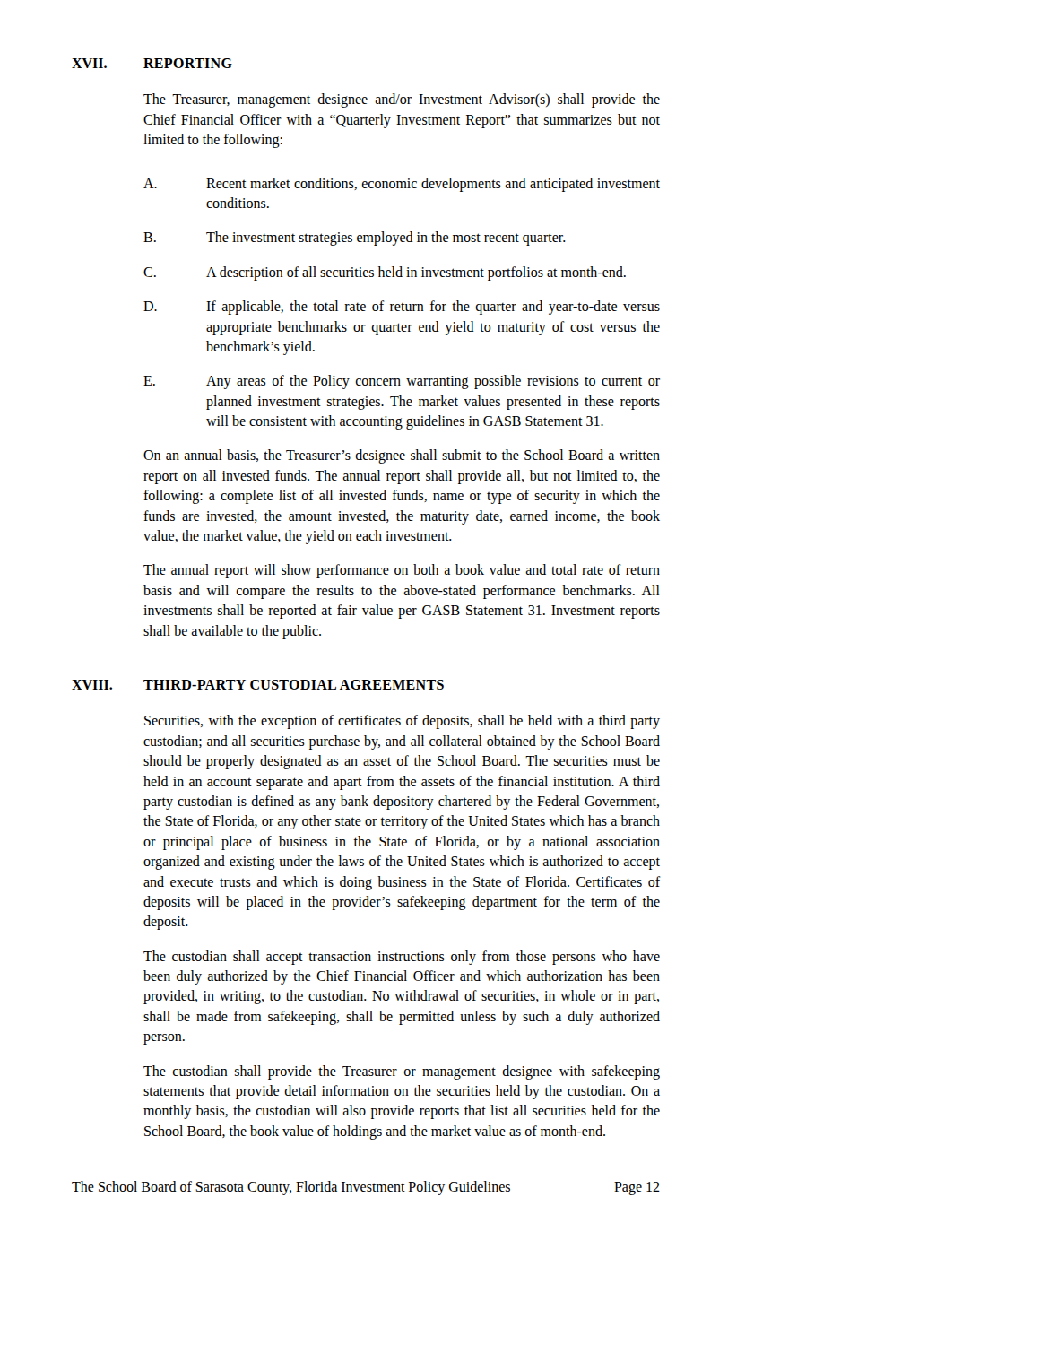XVII. REPORTING
The Treasurer, management designee and/or Investment Advisor(s) shall provide the Chief Financial Officer with a “Quarterly Investment Report” that summarizes but not limited to the following:
A. Recent market conditions, economic developments and anticipated investment conditions.
B. The investment strategies employed in the most recent quarter.
C. A description of all securities held in investment portfolios at month-end.
D. If applicable, the total rate of return for the quarter and year-to-date versus appropriate benchmarks or quarter end yield to maturity of cost versus the benchmark’s yield.
E. Any areas of the Policy concern warranting possible revisions to current or planned investment strategies. The market values presented in these reports will be consistent with accounting guidelines in GASB Statement 31.
On an annual basis, the Treasurer’s designee shall submit to the School Board a written report on all invested funds. The annual report shall provide all, but not limited to, the following: a complete list of all invested funds, name or type of security in which the funds are invested, the amount invested, the maturity date, earned income, the book value, the market value, the yield on each investment.
The annual report will show performance on both a book value and total rate of return basis and will compare the results to the above-stated performance benchmarks. All investments shall be reported at fair value per GASB Statement 31. Investment reports shall be available to the public.
XVIII. THIRD-PARTY CUSTODIAL AGREEMENTS
Securities, with the exception of certificates of deposits, shall be held with a third party custodian; and all securities purchase by, and all collateral obtained by the School Board should be properly designated as an asset of the School Board. The securities must be held in an account separate and apart from the assets of the financial institution. A third party custodian is defined as any bank depository chartered by the Federal Government, the State of Florida, or any other state or territory of the United States which has a branch or principal place of business in the State of Florida, or by a national association organized and existing under the laws of the United States which is authorized to accept and execute trusts and which is doing business in the State of Florida. Certificates of deposits will be placed in the provider’s safekeeping department for the term of the deposit.
The custodian shall accept transaction instructions only from those persons who have been duly authorized by the Chief Financial Officer and which authorization has been provided, in writing, to the custodian. No withdrawal of securities, in whole or in part, shall be made from safekeeping, shall be permitted unless by such a duly authorized person.
The custodian shall provide the Treasurer or management designee with safekeeping statements that provide detail information on the securities held by the custodian. On a monthly basis, the custodian will also provide reports that list all securities held for the School Board, the book value of holdings and the market value as of month-end.
The School Board of Sarasota County, Florida Investment Policy Guidelines Page 12